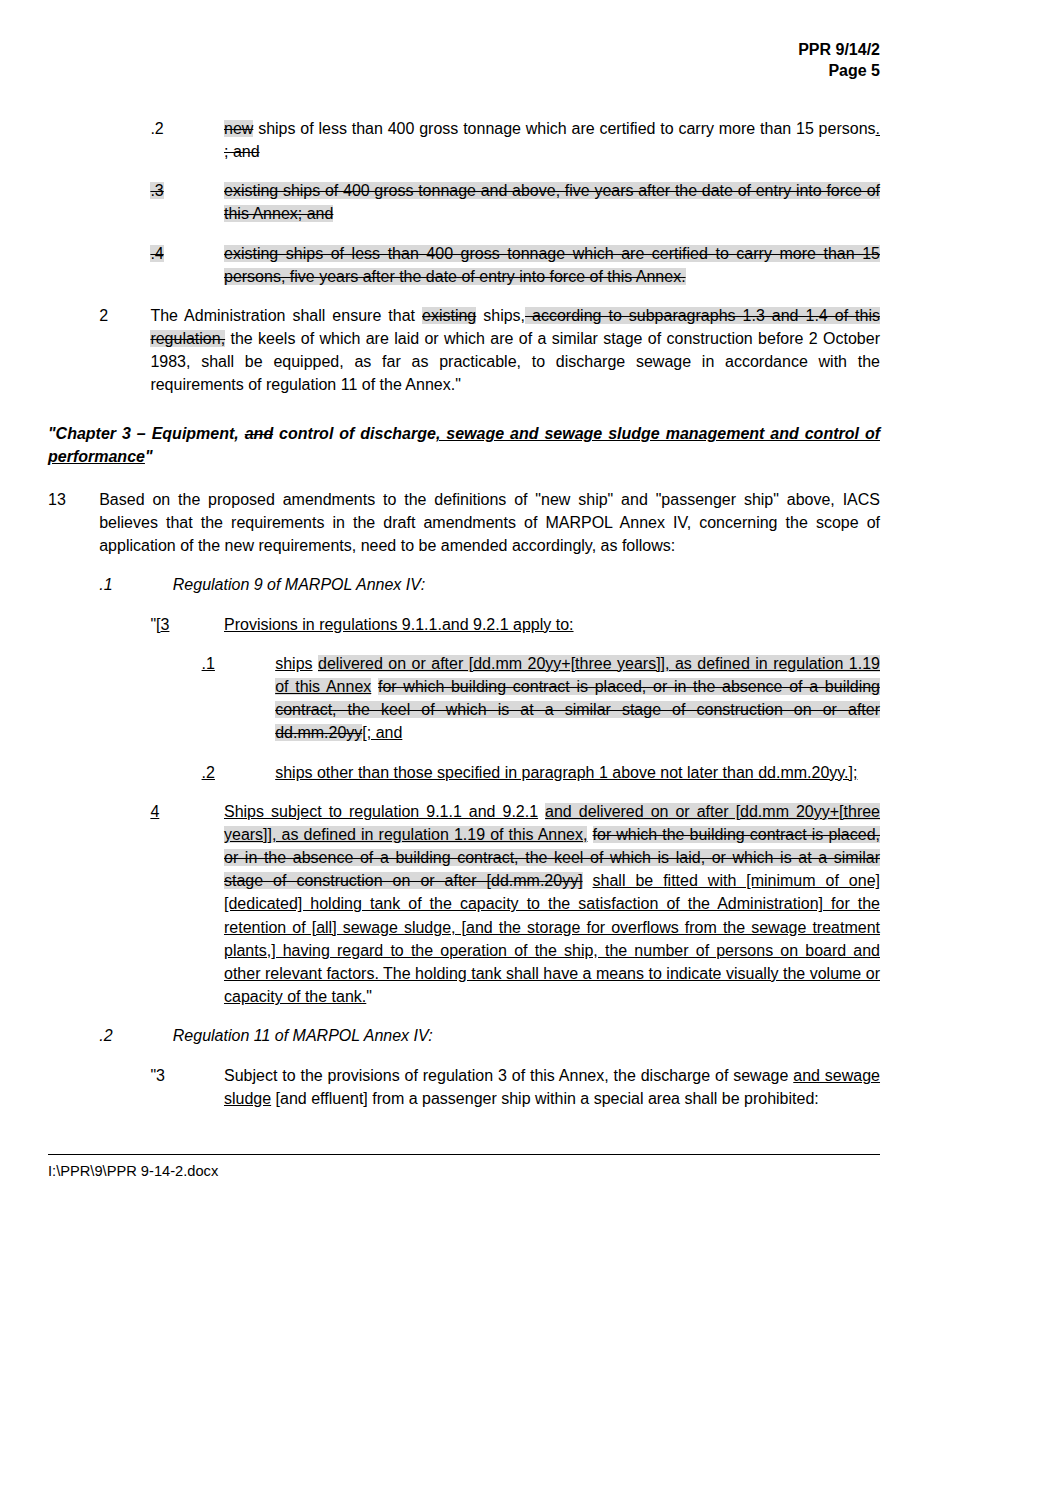PPR 9/14/2
Page 5
.2
new ships of less than 400 gross tonnage which are certified to carry more than 15 persons. ; and
.3
existing ships of 400 gross tonnage and above, five years after the date of entry into force of this Annex; and
.4
existing ships of less than 400 gross tonnage which are certified to carry more than 15 persons, five years after the date of entry into force of this Annex.
2
The Administration shall ensure that existing ships, according to subparagraphs 1.3 and 1.4 of this regulation, the keels of which are laid or which are of a similar stage of construction before 2 October 1983, shall be equipped, as far as practicable, to discharge sewage in accordance with the requirements of regulation 11 of the Annex."
"Chapter 3 – Equipment, and control of discharge, sewage and sewage sludge management and control of performance"
13
Based on the proposed amendments to the definitions of "new ship" and "passenger ship" above, IACS believes that the requirements in the draft amendments of MARPOL Annex IV, concerning the scope of application of the new requirements, need to be amended accordingly, as follows:
.1
Regulation 9 of MARPOL Annex IV:
"[3
Provisions in regulations 9.1.1.and 9.2.1 apply to:
.1
ships delivered on or after [dd.mm 20yy+[three years]], as defined in regulation 1.19 of this Annex for which building contract is placed, or in the absence of a building contract, the keel of which is at a similar stage of construction on or after dd.mm.20yy[; and
.2
ships other than those specified in paragraph 1 above not later than dd.mm.20yy.];
4
Ships subject to regulation 9.1.1 and 9.2.1 and delivered on or after [dd.mm 20yy+[three years]], as defined in regulation 1.19 of this Annex, for which the building contract is placed, or in the absence of a building contract, the keel of which is laid, or which is at a similar stage of construction on or after [dd.mm.20yy] shall be fitted with [minimum of one] [dedicated] holding tank of the capacity to the satisfaction of the Administration] for the retention of [all] sewage sludge, [and the storage for overflows from the sewage treatment plants,] having regard to the operation of the ship, the number of persons on board and other relevant factors. The holding tank shall have a means to indicate visually the volume or capacity of the tank."
.2
Regulation 11 of MARPOL Annex IV:
"3
Subject to the provisions of regulation 3 of this Annex, the discharge of sewage and sewage sludge [and effluent] from a passenger ship within a special area shall be prohibited:
I:\PPR\9\PPR 9-14-2.docx